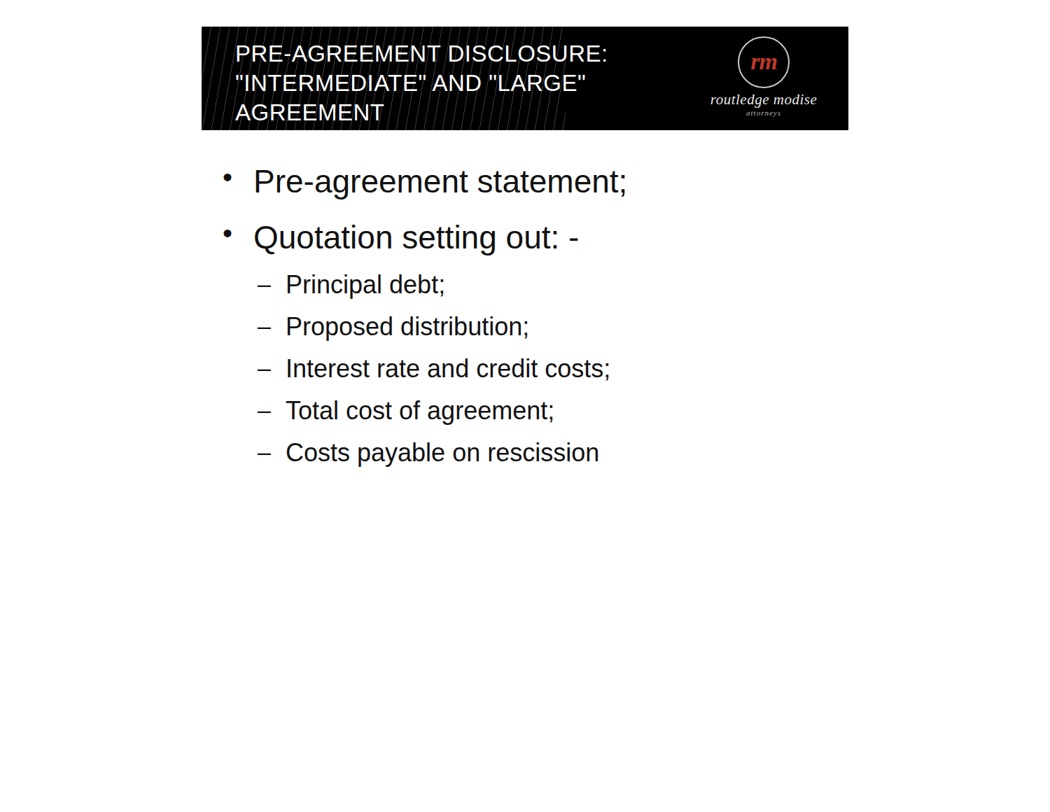PRE-AGREEMENT DISCLOSURE: "INTERMEDIATE" AND "LARGE" AGREEMENT
rm
routledge modise
attorneys
Pre-agreement statement;
Quotation setting out: -
Principal debt;
Proposed distribution;
Interest rate and credit costs;
Total cost of agreement;
Costs payable on rescission